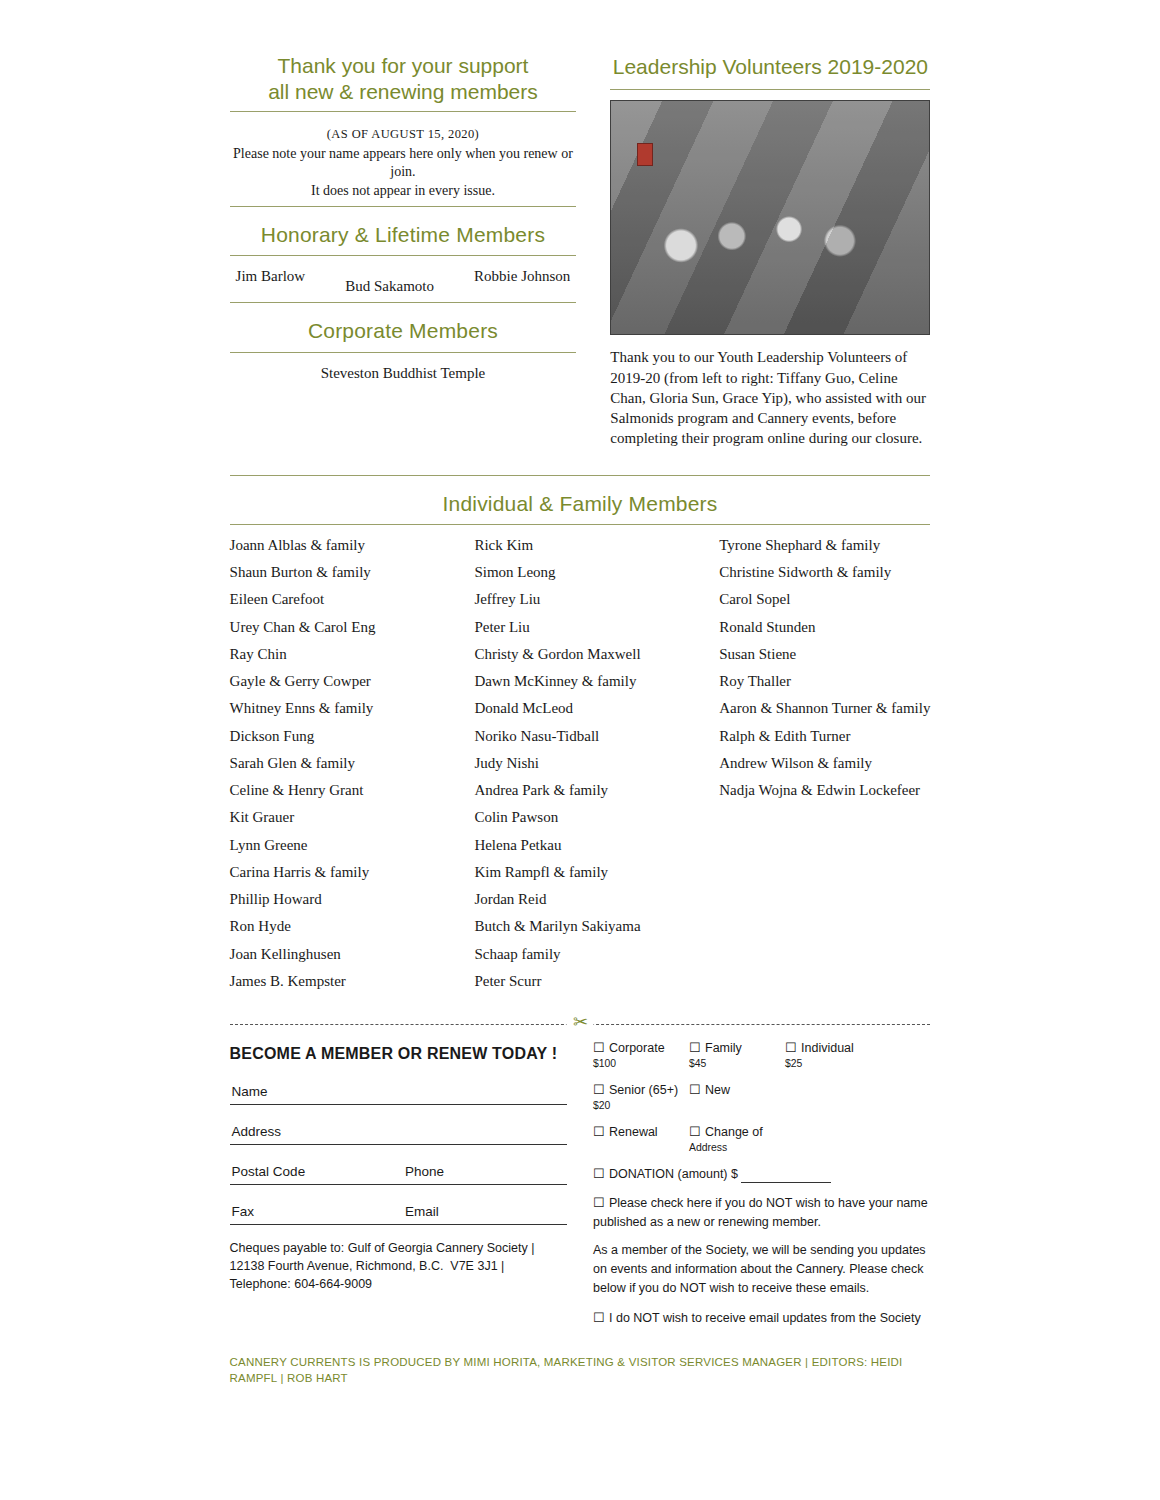Thank you for your support
all new & renewing members
(as of August 15, 2020)
Please note your name appears here only when you renew or join.
It does not appear in every issue.
Honorary & Lifetime Members
Jim Barlow Bud Sakamoto Robbie Johnson
Corporate Members
Steveston Buddhist Temple
Leadership Volunteers 2019-2020
Thank you to our Youth Leadership Volunteers of 2019-20 (from left to right: Tiffany Guo, Celine Chan, Gloria Sun, Grace Yip), who assisted with our Salmonids program and Cannery events, before completing their program online during our closure.
Individual & Family Members
Joann Alblas & family
Shaun Burton & family
Eileen Carefoot
Urey Chan & Carol Eng
Ray Chin
Gayle & Gerry Cowper
Whitney Enns & family
Dickson Fung
Sarah Glen & family
Celine & Henry Grant
Kit Grauer
Lynn Greene
Carina Harris & family
Phillip Howard
Ron Hyde
Joan Kellinghusen
James B. Kempster
Rick Kim
Simon Leong
Jeffrey Liu
Peter Liu
Christy & Gordon Maxwell
Dawn McKinney & family
Donald McLeod
Noriko Nasu-Tidball
Judy Nishi
Andrea Park & family
Colin Pawson
Helena Petkau
Kim Rampfl & family
Jordan Reid
Butch & Marilyn Sakiyama
Schaap family
Peter Scurr
Tyrone Shephard & family
Christine Sidworth & family
Carol Sopel
Ronald Stunden
Susan Stiene
Roy Thaller
Aaron & Shannon Turner & family
Ralph & Edith Turner
Andrew Wilson & family
Nadja Wojna & Edwin Lockefeer
✂
BECOME A MEMBER OR RENEW TODAY !
Name
Address
Postal Code Phone
Fax Email
Cheques payable to: Gulf of Georgia Cannery Society |
12138 Fourth Avenue, Richmond, B.C. V7E 3J1 | Telephone: 604-664-9009
Corporate$100
Family$45
Individual$25
Senior (65+)$20
New
Renewal
Change of Address
DONATION (amount) $
Please check here if you do NOT wish to have your name published as a new or renewing member.
As a member of the Society, we will be sending you updates on events and information about the Cannery. Please check below if you do NOT wish to receive these emails.
I do NOT wish to receive email updates from the Society
CANNERY CURRENTS IS PRODUCED BY MIMI HORITA, MARKETING & VISITOR SERVICES MANAGER | EDITORS: HEIDI RAMPFL | ROB HART